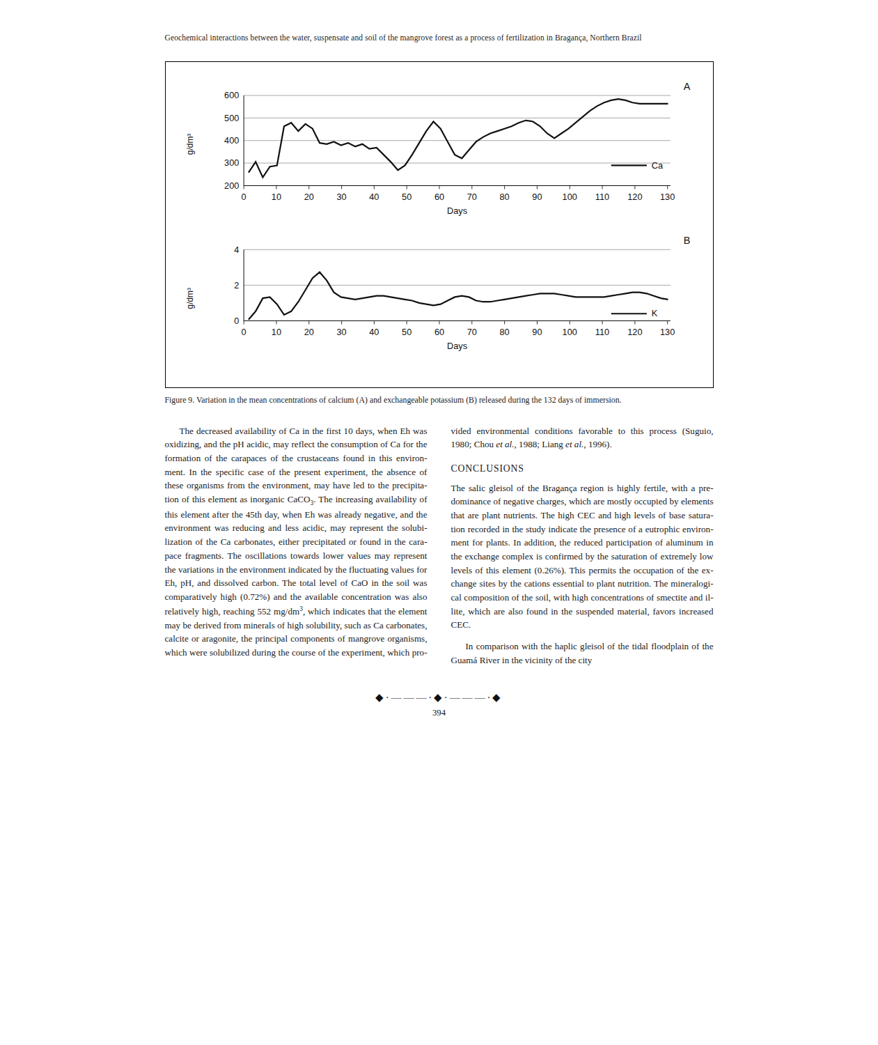Geochemical interactions between the water, suspensate and soil of the mangrove forest as a process of fertilization in Bragança, Northern Brazil
A g/dm³ 600 500 400 300 200 0 10 20 30 40 50 60 70 80 90 100 110 120 130 Days Ca B g/dm³ 4 2 0 0 10 20 30 40 50 60 70 80 90 100 110 120 130 Days K
Figure 9. Variation in the mean concentrations of calcium (A) and exchangeable potassium (B) released during the 132 days of immersion.
The decreased availability of Ca in the first 10 days, when Eh was oxidizing, and the pH acidic, may reflect the consumption of Ca for the formation of the carapaces of the crustaceans found in this environment. In the specific case of the present experiment, the absence of these organisms from the environment, may have led to the precipitation of this element as inorganic CaCO3. The increasing availability of this element after the 45th day, when Eh was already negative, and the environment was reducing and less acidic, may represent the solubilization of the Ca carbonates, either precipitated or found in the carapace fragments. The oscillations towards lower values may represent the variations in the environment indicated by the fluctuating values for Eh, pH, and dissolved carbon. The total level of CaO in the soil was comparatively high (0.72%) and the available concentration was also relatively high, reaching 552 mg/dm3, which indicates that the element may be derived from minerals of high solubility, such as Ca carbonates, calcite or aragonite, the principal components of mangrove organisms, which were solubilized during the course of the experiment, which provided environmental conditions favorable to this process (Suguio, 1980; Chou et al., 1988; Liang et al., 1996).
CONCLUSIONS
The salic gleisol of the Bragança region is highly fertile, with a predominance of negative charges, which are mostly occupied by elements that are plant nutrients. The high CEC and high levels of base saturation recorded in the study indicate the presence of a eutrophic environment for plants. In addition, the reduced participation of aluminum in the exchange complex is confirmed by the saturation of extremely low levels of this element (0.26%). This permits the occupation of the exchange sites by the cations essential to plant nutrition. The mineralogical composition of the soil, with high concentrations of smectite and illite, which are also found in the suspended material, favors increased CEC.
In comparison with the haplic gleisol of the tidal floodplain of the Guamá River in the vicinity of the city
◆·———·◆·———·◆
394